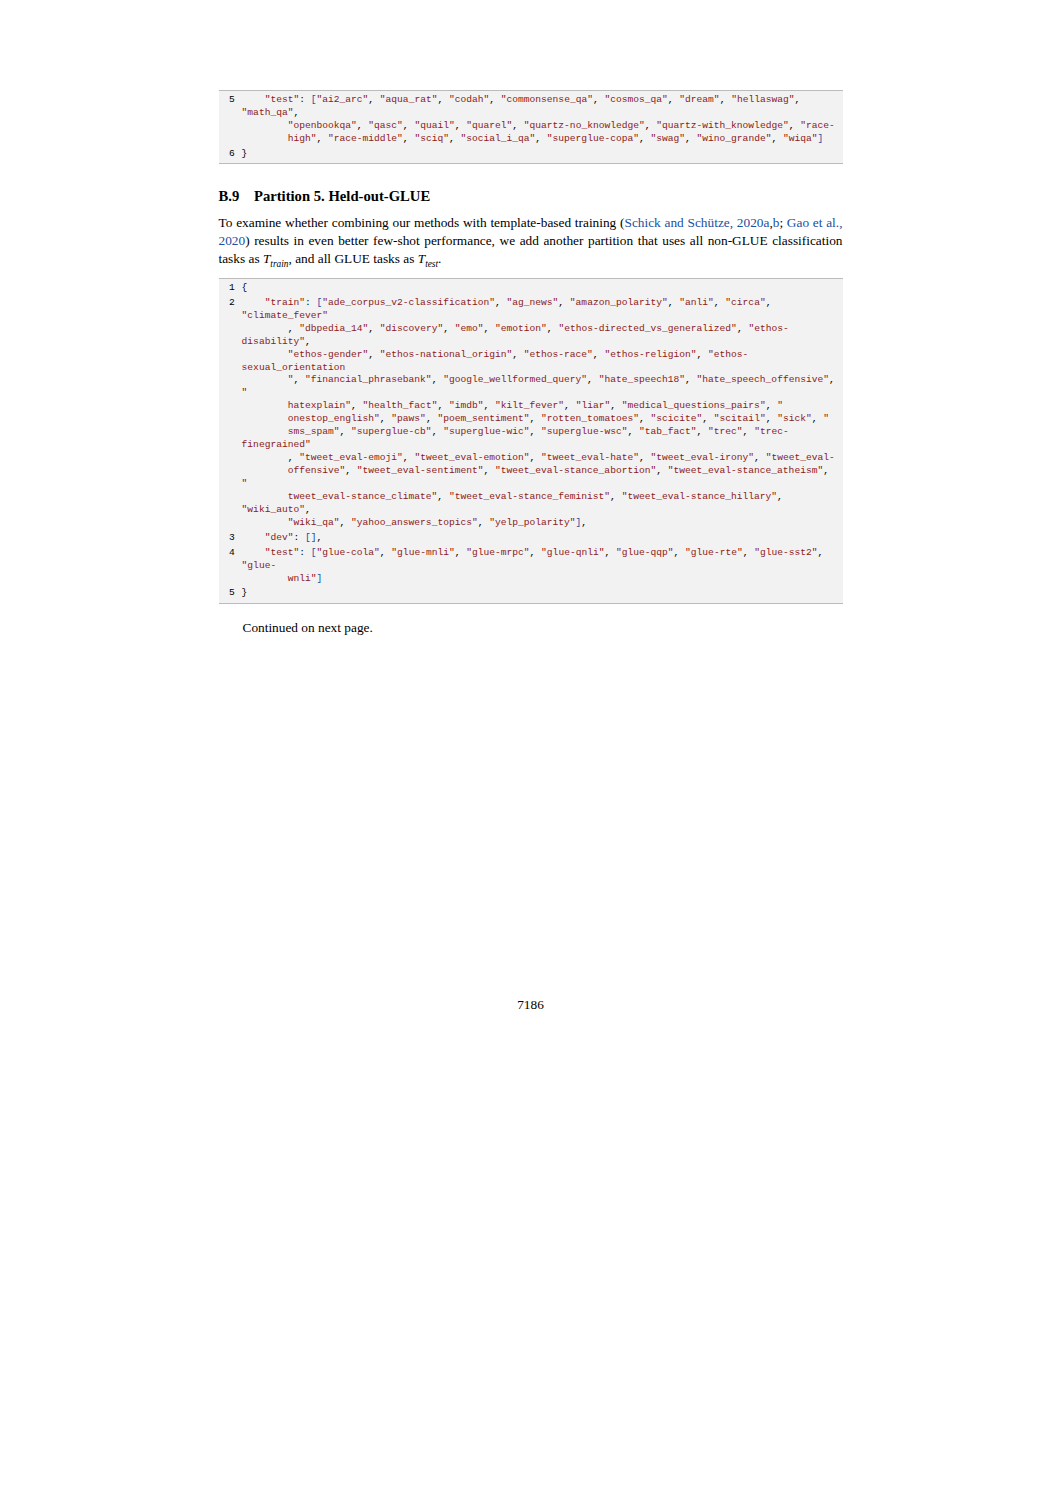| 5 | "test" : [ "ai2_arc" , "aqua_rat" , "codah" , "commonsense_qa" , "cosmos_qa" , "dream" , "hellaswag" , "math_qa" , "openbookqa" , "qasc" , "quail" , "quarel" , "quartz-no_knowledge" , "quartz-with_knowledge" , "race- high" , "race-middle" , "sciq" , "social_i_qa" , "superglue-copa" , "swag" , "wino_grande" , "wiqa" ] |
| 6 | } |
B.9 Partition 5. Held-out-GLUE
To examine whether combining our methods with template-based training (Schick and Schütze, 2020a,b; Gao et al., 2020) results in even better few-shot performance, we add another partition that uses all non-GLUE classification tasks as Ttrain, and all GLUE tasks as Ttest.
| 1 | { |
| 2 | "train" : [ "ade_corpus_v2-classification" , "ag_news" , "amazon_polarity" , "anli" , "circa" , "climate_fever" , "dbpedia_14" , "discovery" , "emo" , "emotion" , "ethos-directed_vs_generalized" , "ethos-disability" , "ethos-gender" , "ethos-national_origin" , "ethos-race" , "ethos-religion" , "ethos-sexual_orientation " , "financial_phrasebank" , "google_wellformed_query" , "hate_speech18" , "hate_speech_offensive" , " hatexplain" , "health_fact" , "imdb" , "kilt_fever" , "liar" , "medical_questions_pairs" , " onestop_english" , "paws" , "poem_sentiment" , "rotten_tomatoes" , "scicite" , "scitail" , "sick" , " sms_spam" , "superglue-cb" , "superglue-wic" , "superglue-wsc" , "tab_fact" , "trec" , "trec-finegrained" , "tweet_eval-emoji" , "tweet_eval-emotion" , "tweet_eval-hate" , "tweet_eval-irony" , "tweet_eval- offensive" , "tweet_eval-sentiment" , "tweet_eval-stance_abortion" , "tweet_eval-stance_atheism" , " tweet_eval-stance_climate" , "tweet_eval-stance_feminist" , "tweet_eval-stance_hillary" , "wiki_auto" , "wiki_qa" , "yahoo_answers_topics" , "yelp_polarity" ] , |
| 3 | "dev" : [] , |
| 4 | "test" : [ "glue-cola" , "glue-mnli" , "glue-mrpc" , "glue-qnli" , "glue-qqp" , "glue-rte" , "glue-sst2" , "glue- wnli" ] |
| 5 | } |
Continued on next page.
7186